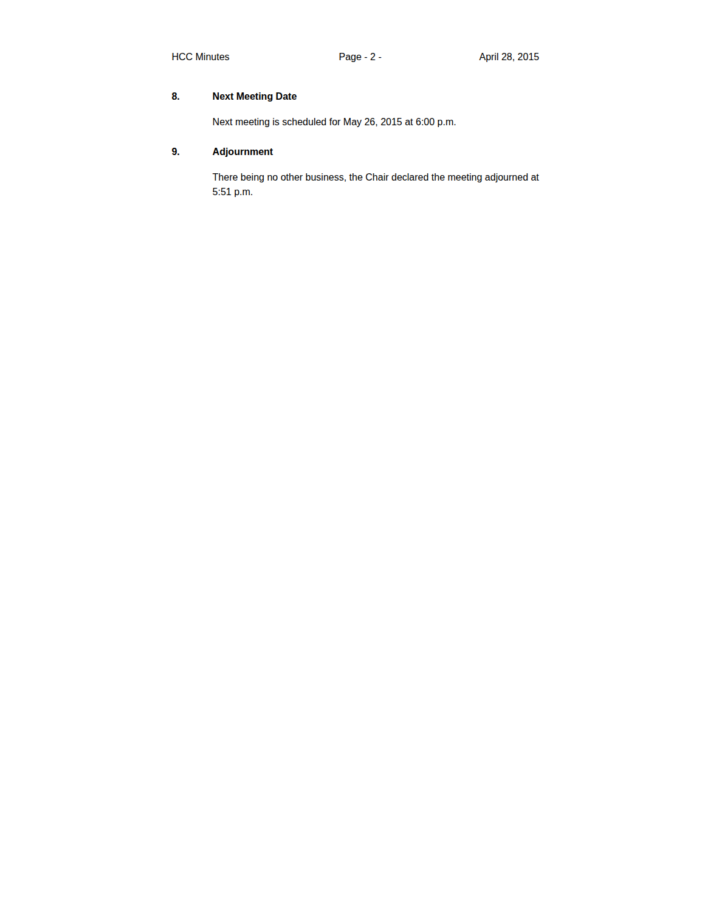HCC Minutes
Page - 2 -
April 28, 2015
8. Next Meeting Date
Next meeting is scheduled for May 26, 2015 at 6:00 p.m.
9. Adjournment
There being no other business, the Chair declared the meeting adjourned at 5:51 p.m.